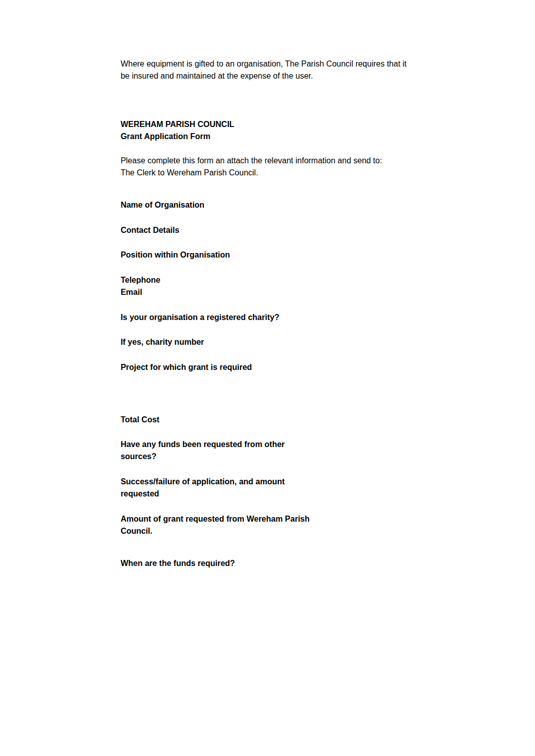Where equipment is gifted to an organisation, The Parish Council requires that it be insured and maintained at the expense of the user.
WEREHAM PARISH COUNCIL
Grant Application Form
Please complete this form an attach the relevant information and send to:
The Clerk to Wereham Parish Council.
Name of Organisation
Contact Details
Position within Organisation
Telephone
Email
Is your organisation a registered charity?
If yes, charity number
Project for which grant is required
Total Cost
Have any funds been requested from other sources?
Success/failure of application, and amount requested
Amount of grant requested from Wereham Parish Council.
When are the funds required?